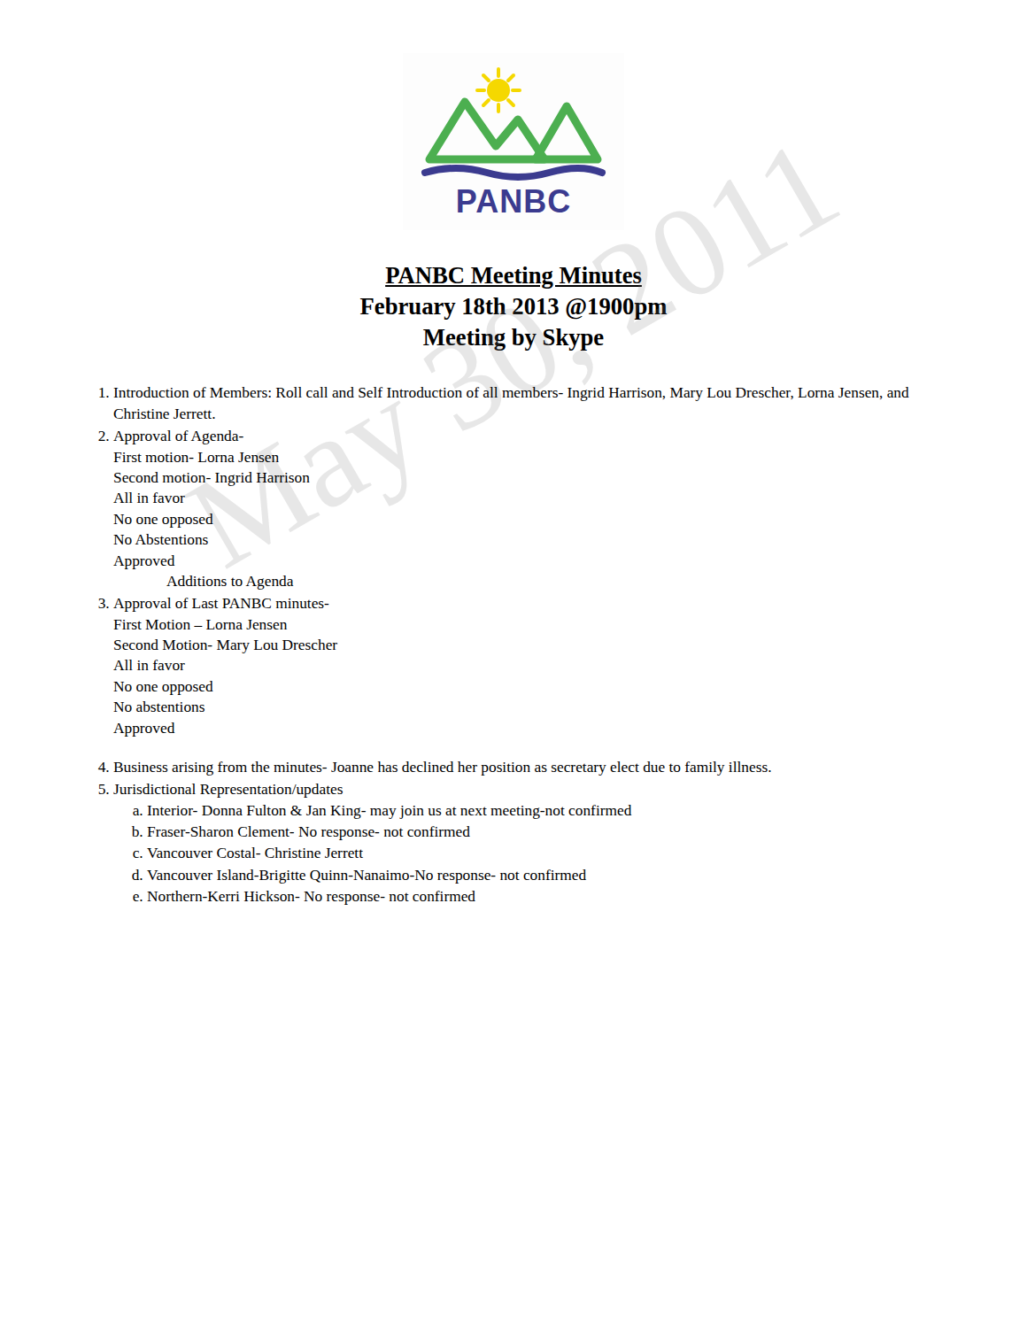May 30, 2011
PANBC
PANBC Meeting Minutes
February 18th 2013 @1900pm
Meeting by Skype
Introduction of Members: Roll call and Self Introduction of all members- Ingrid Harrison, Mary Lou Drescher, Lorna Jensen, and Christine Jerrett.
Approval of Agenda- First motion- Lorna Jensen Second motion- Ingrid Harrison All in favor No one opposed No Abstentions Approved Additions to Agenda
Approval of Last PANBC minutes- First Motion – Lorna Jensen Second Motion- Mary Lou Drescher All in favor No one opposed No abstentions Approved
Business arising from the minutes- Joanne has declined her position as secretary elect due to family illness.
Jurisdictional Representation/updates
Interior- Donna Fulton & Jan King- may join us at next meeting-not confirmed
Fraser-Sharon Clement- No response- not confirmed
Vancouver Costal- Christine Jerrett
Vancouver Island-Brigitte Quinn-Nanaimo-No response- not confirmed
Northern-Kerri Hickson- No response- not confirmed